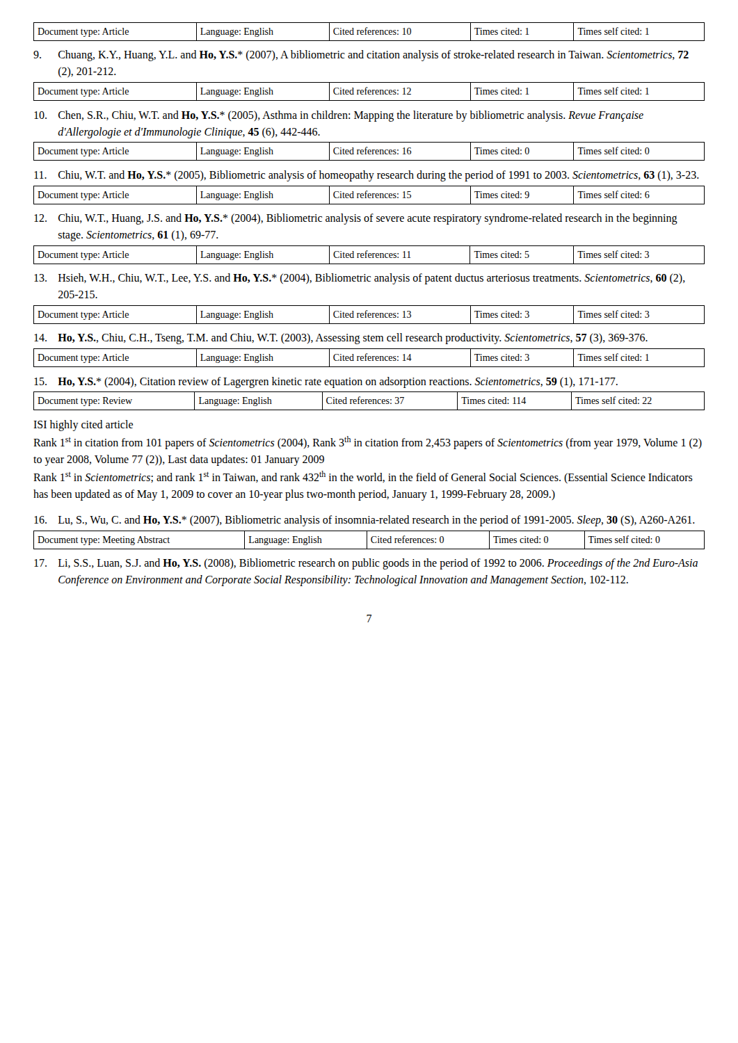| Document type: Article | Language: English | Cited references: 10 | Times cited: 1 | Times self cited: 1 |
9.
Chuang, K.Y., Huang, Y.L. and Ho, Y.S.* (2007), A bibliometric and citation analysis of stroke-related research in Taiwan. Scientometrics, 72 (2), 201-212.
| Document type: Article | Language: English | Cited references: 12 | Times cited: 1 | Times self cited: 1 |
10.
Chen, S.R., Chiu, W.T. and Ho, Y.S.* (2005), Asthma in children: Mapping the literature by bibliometric analysis. Revue Française d'Allergologie et d'Immunologie Clinique, 45 (6), 442-446.
| Document type: Article | Language: English | Cited references: 16 | Times cited: 0 | Times self cited: 0 |
11.
Chiu, W.T. and Ho, Y.S.* (2005), Bibliometric analysis of homeopathy research during the period of 1991 to 2003. Scientometrics, 63 (1), 3-23.
| Document type: Article | Language: English | Cited references: 15 | Times cited: 9 | Times self cited: 6 |
12.
Chiu, W.T., Huang, J.S. and Ho, Y.S.* (2004), Bibliometric analysis of severe acute respiratory syndrome-related research in the beginning stage. Scientometrics, 61 (1), 69-77.
| Document type: Article | Language: English | Cited references: 11 | Times cited: 5 | Times self cited: 3 |
13.
Hsieh, W.H., Chiu, W.T., Lee, Y.S. and Ho, Y.S.* (2004), Bibliometric analysis of patent ductus arteriosus treatments. Scientometrics, 60 (2), 205-215.
| Document type: Article | Language: English | Cited references: 13 | Times cited: 3 | Times self cited: 3 |
14.
Ho, Y.S., Chiu, C.H., Tseng, T.M. and Chiu, W.T. (2003), Assessing stem cell research productivity. Scientometrics, 57 (3), 369-376.
| Document type: Article | Language: English | Cited references: 14 | Times cited: 3 | Times self cited: 1 |
15.
Ho, Y.S.* (2004), Citation review of Lagergren kinetic rate equation on adsorption reactions. Scientometrics, 59 (1), 171-177.
| Document type: Review | Language: English | Cited references: 37 | Times cited: 114 | Times self cited: 22 |
ISI highly cited article
Rank 1st in citation from 101 papers of Scientometrics (2004), Rank 3th in citation from 2,453 papers of Scientometrics (from year 1979, Volume 1 (2) to year 2008, Volume 77 (2)), Last data updates: 01 January 2009
Rank 1st in Scientometrics; and rank 1st in Taiwan, and rank 432th in the world, in the field of General Social Sciences. (Essential Science Indicators has been updated as of May 1, 2009 to cover an 10-year plus two-month period, January 1, 1999-February 28, 2009.)
16.
Lu, S., Wu, C. and Ho, Y.S.* (2007), Bibliometric analysis of insomnia-related research in the period of 1991-2005. Sleep, 30 (S), A260-A261.
| Document type: Meeting Abstract | Language: English | Cited references: 0 | Times cited: 0 | Times self cited: 0 |
17.
Li, S.S., Luan, S.J. and Ho, Y.S. (2008), Bibliometric research on public goods in the period of 1992 to 2006. Proceedings of the 2nd Euro-Asia Conference on Environment and Corporate Social Responsibility: Technological Innovation and Management Section, 102-112.
7